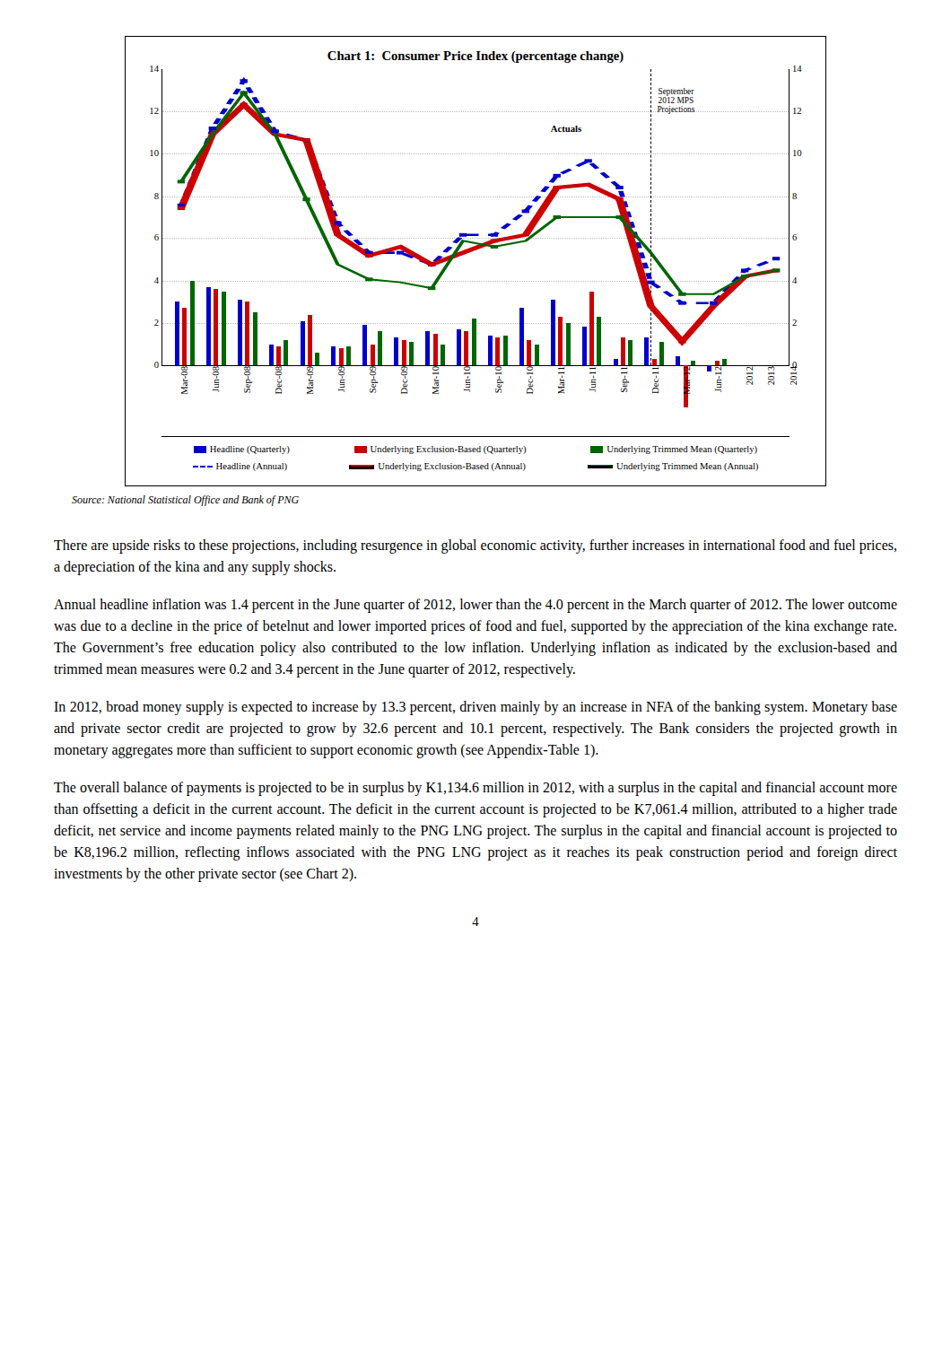Chart 1: Consumer Price Index (percentage change)
14 12 10 8 6 4 2 0
14 12 10 8 6 4 2 0
Actuals
September
2012 MPS
Projections
Mar-08 Jun-08 Sep-08 Dec-08 Mar-09 Jun-09 Sep-09 Dec-09 Mar-10 Jun-10 Sep-10 Dec-10 Mar-11 Jun-11 Sep-11 Dec-11 Mar-12 Jun-12 2012 2013 2014
Headline (Quarterly)
Underlying Exclusion-Based (Quarterly)
Underlying Trimmed Mean (Quarterly)
Headline (Annual)
Underlying Exclusion-Based (Annual)
Underlying Trimmed Mean (Annual)
Source: National Statistical Office and Bank of PNG
There are upside risks to these projections, including resurgence in global economic activity, further increases in international food and fuel prices, a depreciation of the kina and any supply shocks.
Annual headline inflation was 1.4 percent in the June quarter of 2012, lower than the 4.0 percent in the March quarter of 2012. The lower outcome was due to a decline in the price of betelnut and lower imported prices of food and fuel, supported by the appreciation of the kina exchange rate. The Government’s free education policy also contributed to the low inflation. Underlying inflation as indicated by the exclusion-based and trimmed mean measures were 0.2 and 3.4 percent in the June quarter of 2012, respectively.
In 2012, broad money supply is expected to increase by 13.3 percent, driven mainly by an increase in NFA of the banking system. Monetary base and private sector credit are projected to grow by 32.6 percent and 10.1 percent, respectively. The Bank considers the projected growth in monetary aggregates more than sufficient to support economic growth (see Appendix-Table 1).
The overall balance of payments is projected to be in surplus by K1,134.6 million in 2012, with a surplus in the capital and financial account more than offsetting a deficit in the current account. The deficit in the current account is projected to be K7,061.4 million, attributed to a higher trade deficit, net service and income payments related mainly to the PNG LNG project. The surplus in the capital and financial account is projected to be K8,196.2 million, reflecting inflows associated with the PNG LNG project as it reaches its peak construction period and foreign direct investments by the other private sector (see Chart 2).
4